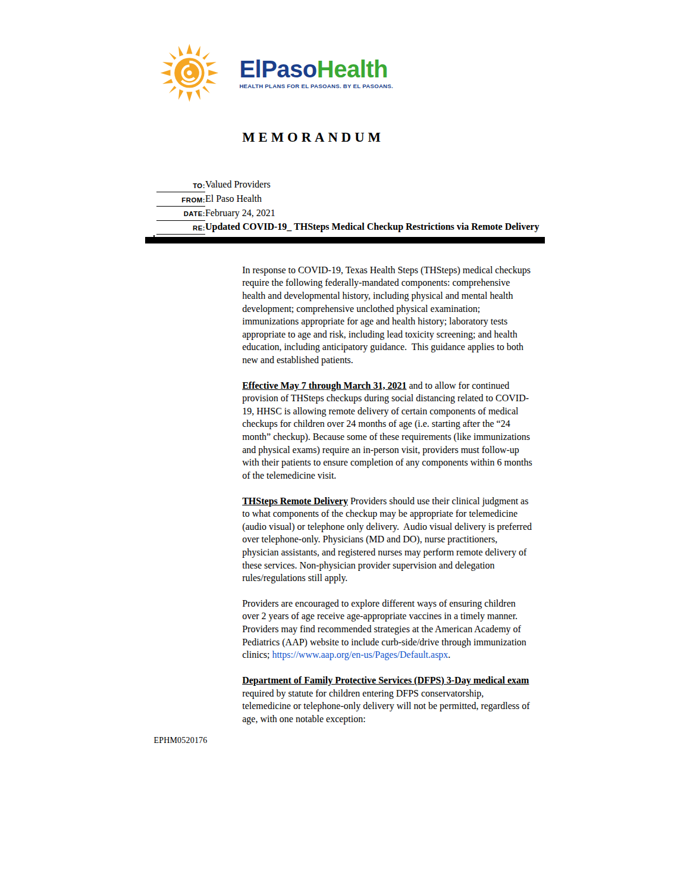El Paso Health
HEALTH PLANS FOR EL PASOANS. BY EL PASOANS.
MEMORANDUM
| TO: | Valued Providers |
| FROM: | El Paso Health |
| DATE: | February 24, 2021 |
| RE: | Updated COVID-19_ THSteps Medical Checkup Restrictions via Remote Delivery |
In response to COVID-19, Texas Health Steps (THSteps) medical checkups require the following federally-mandated components: comprehensive health and developmental history, including physical and mental health development; comprehensive unclothed physical examination; immunizations appropriate for age and health history; laboratory tests appropriate to age and risk, including lead toxicity screening; and health education, including anticipatory guidance. This guidance applies to both new and established patients.
Effective May 7 through March 31, 2021 and to allow for continued provision of THSteps checkups during social distancing related to COVID-19, HHSC is allowing remote delivery of certain components of medical checkups for children over 24 months of age (i.e. starting after the “24 month” checkup). Because some of these requirements (like immunizations and physical exams) require an in-person visit, providers must follow-up with their patients to ensure completion of any components within 6 months of the telemedicine visit.
THSteps Remote Delivery Providers should use their clinical judgment as to what components of the checkup may be appropriate for telemedicine (audio visual) or telephone only delivery. Audio visual delivery is preferred over telephone-only. Physicians (MD and DO), nurse practitioners, physician assistants, and registered nurses may perform remote delivery of these services. Non-physician provider supervision and delegation rules/regulations still apply.
Providers are encouraged to explore different ways of ensuring children over 2 years of age receive age-appropriate vaccines in a timely manner. Providers may find recommended strategies at the American Academy of Pediatrics (AAP) website to include curb-side/drive through immunization clinics; https://www.aap.org/en-us/Pages/Default.aspx.
Department of Family Protective Services (DFPS) 3-Day medical exam required by statute for children entering DFPS conservatorship, telemedicine or telephone-only delivery will not be permitted, regardless of age, with one notable exception:
EPHM0520176